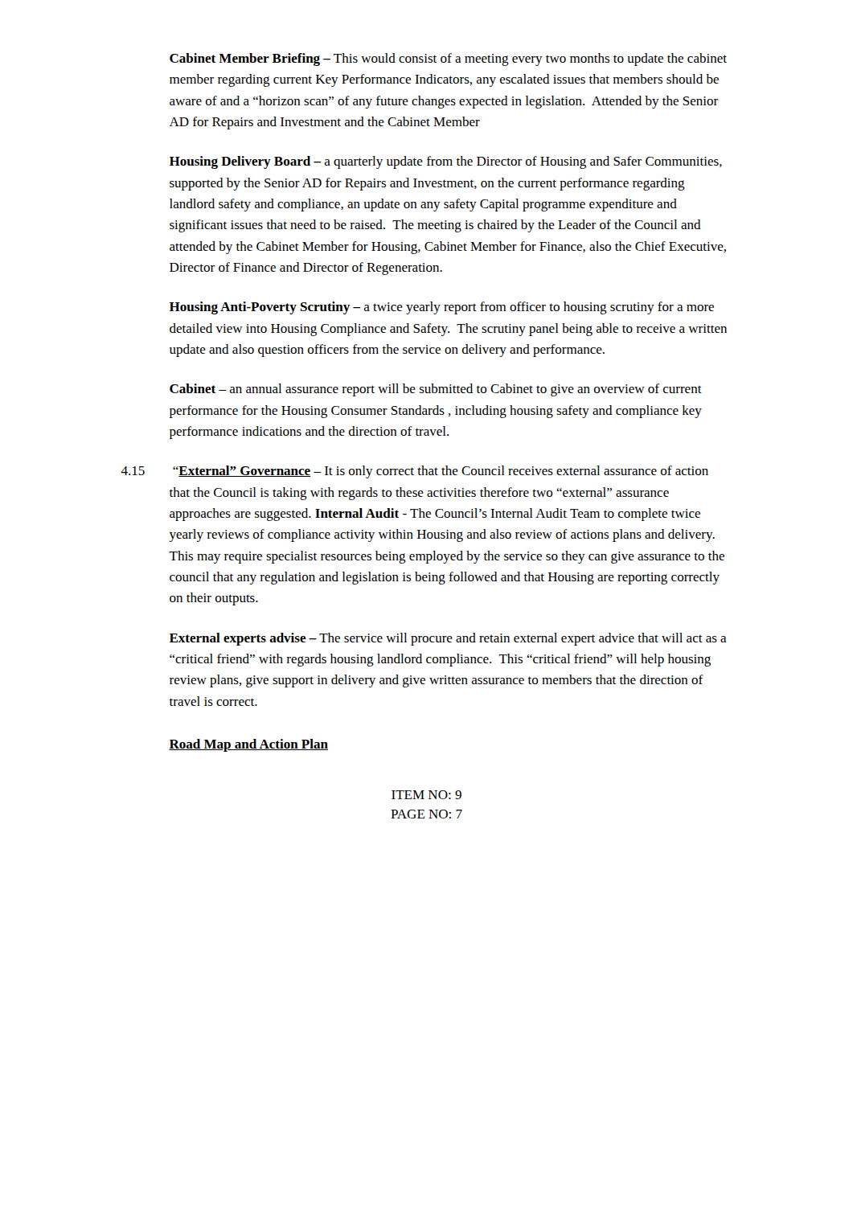Cabinet Member Briefing – This would consist of a meeting every two months to update the cabinet member regarding current Key Performance Indicators, any escalated issues that members should be aware of and a “horizon scan” of any future changes expected in legislation. Attended by the Senior AD for Repairs and Investment and the Cabinet Member
Housing Delivery Board – a quarterly update from the Director of Housing and Safer Communities, supported by the Senior AD for Repairs and Investment, on the current performance regarding landlord safety and compliance, an update on any safety Capital programme expenditure and significant issues that need to be raised. The meeting is chaired by the Leader of the Council and attended by the Cabinet Member for Housing, Cabinet Member for Finance, also the Chief Executive, Director of Finance and Director of Regeneration.
Housing Anti-Poverty Scrutiny – a twice yearly report from officer to housing scrutiny for a more detailed view into Housing Compliance and Safety. The scrutiny panel being able to receive a written update and also question officers from the service on delivery and performance.
Cabinet – an annual assurance report will be submitted to Cabinet to give an overview of current performance for the Housing Consumer Standards , including housing safety and compliance key performance indications and the direction of travel.
4.15 “External” Governance – It is only correct that the Council receives external assurance of action that the Council is taking with regards to these activities therefore two “external” assurance approaches are suggested. Internal Audit - The Council’s Internal Audit Team to complete twice yearly reviews of compliance activity within Housing and also review of actions plans and delivery. This may require specialist resources being employed by the service so they can give assurance to the council that any regulation and legislation is being followed and that Housing are reporting correctly on their outputs.
External experts advise – The service will procure and retain external expert advice that will act as a “critical friend” with regards housing landlord compliance. This “critical friend” will help housing review plans, give support in delivery and give written assurance to members that the direction of travel is correct.
Road Map and Action Plan
ITEM NO: 9
PAGE NO: 7